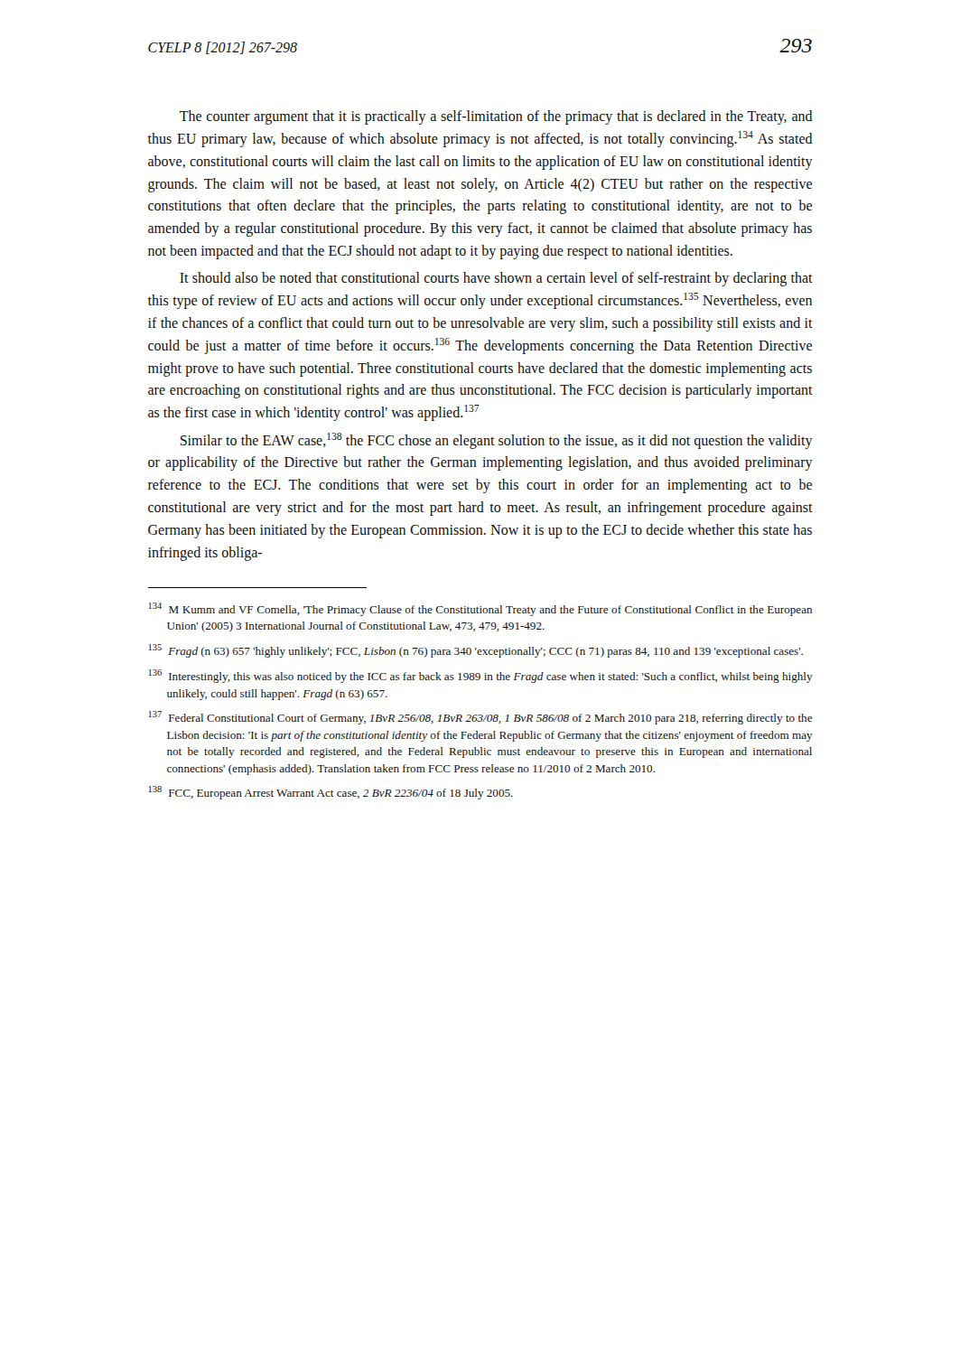CYELP 8 [2012] 267-298 293
The counter argument that it is practically a self-limitation of the primacy that is declared in the Treaty, and thus EU primary law, because of which absolute primacy is not affected, is not totally convincing.134 As stated above, constitutional courts will claim the last call on limits to the application of EU law on constitutional identity grounds. The claim will not be based, at least not solely, on Article 4(2) CTEU but rather on the respective constitutions that often declare that the principles, the parts relating to constitutional identity, are not to be amended by a regular constitutional procedure. By this very fact, it cannot be claimed that absolute primacy has not been impacted and that the ECJ should not adapt to it by paying due respect to national identities.
It should also be noted that constitutional courts have shown a certain level of self-restraint by declaring that this type of review of EU acts and actions will occur only under exceptional circumstances.135 Nevertheless, even if the chances of a conflict that could turn out to be unresolvable are very slim, such a possibility still exists and it could be just a matter of time before it occurs.136 The developments concerning the Data Retention Directive might prove to have such potential. Three constitutional courts have declared that the domestic implementing acts are encroaching on constitutional rights and are thus unconstitutional. The FCC decision is particularly important as the first case in which 'identity control' was applied.137
Similar to the EAW case,138 the FCC chose an elegant solution to the issue, as it did not question the validity or applicability of the Directive but rather the German implementing legislation, and thus avoided preliminary reference to the ECJ. The conditions that were set by this court in order for an implementing act to be constitutional are very strict and for the most part hard to meet. As result, an infringement procedure against Germany has been initiated by the European Commission. Now it is up to the ECJ to decide whether this state has infringed its obliga-
134 M Kumm and VF Comella, 'The Primacy Clause of the Constitutional Treaty and the Future of Constitutional Conflict in the European Union' (2005) 3 International Journal of Constitutional Law, 473, 479, 491-492.
135 Fragd (n 63) 657 'highly unlikely'; FCC, Lisbon (n 76) para 340 'exceptionally'; CCC (n 71) paras 84, 110 and 139 'exceptional cases'.
136 Interestingly, this was also noticed by the ICC as far back as 1989 in the Fragd case when it stated: 'Such a conflict, whilst being highly unlikely, could still happen'. Fragd (n 63) 657.
137 Federal Constitutional Court of Germany, 1BvR 256/08, 1BvR 263/08, 1 BvR 586/08 of 2 March 2010 para 218, referring directly to the Lisbon decision: 'It is part of the constitutional identity of the Federal Republic of Germany that the citizens' enjoyment of freedom may not be totally recorded and registered, and the Federal Republic must endeavour to preserve this in European and international connections' (emphasis added). Translation taken from FCC Press release no 11/2010 of 2 March 2010.
138 FCC, European Arrest Warrant Act case, 2 BvR 2236/04 of 18 July 2005.